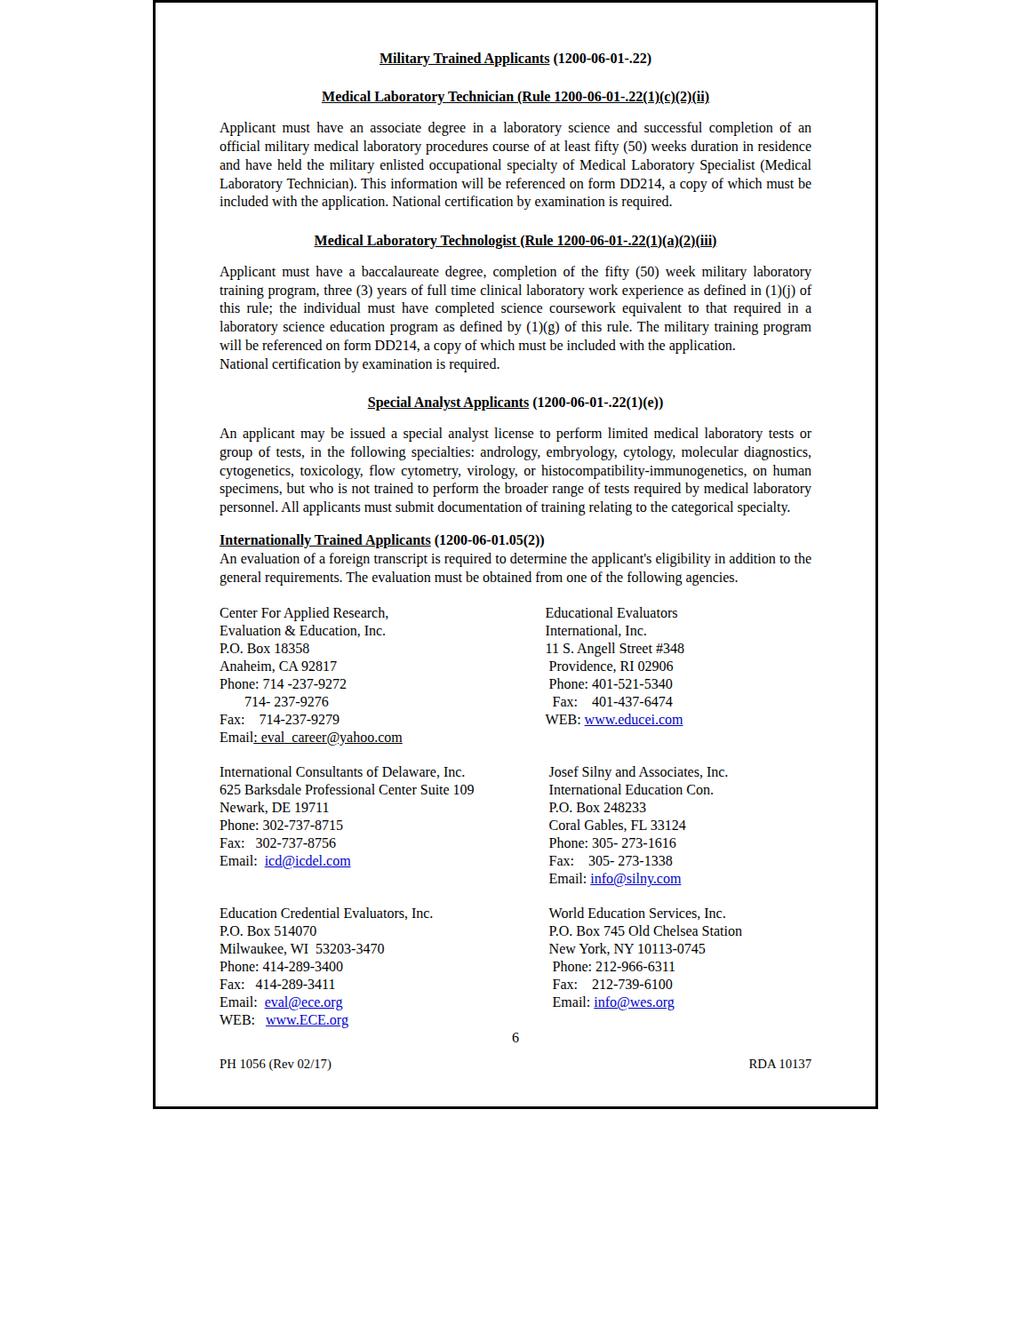Military Trained Applicants (1200-06-01-.22)
Medical Laboratory Technician (Rule 1200-06-01-.22(1)(c)(2)(ii)
Applicant must have an associate degree in a laboratory science and successful completion of an official military medical laboratory procedures course of at least fifty (50) weeks duration in residence and have held the military enlisted occupational specialty of Medical Laboratory Specialist (Medical Laboratory Technician). This information will be referenced on form DD214, a copy of which must be included with the application. National certification by examination is required.
Medical Laboratory Technologist (Rule 1200-06-01-.22(1)(a)(2)(iii)
Applicant must have a baccalaureate degree, completion of the fifty (50) week military laboratory training program, three (3) years of full time clinical laboratory work experience as defined in (1)(j) of this rule; the individual must have completed science coursework equivalent to that required in a laboratory science education program as defined by (1)(g) of this rule. The military training program will be referenced on form DD214, a copy of which must be included with the application.
National certification by examination is required.
Special Analyst Applicants (1200-06-01-.22(1)(e))
An applicant may be issued a special analyst license to perform limited medical laboratory tests or group of tests, in the following specialties: andrology, embryology, cytology, molecular diagnostics, cytogenetics, toxicology, flow cytometry, virology, or histocompatibility-immunogenetics, on human specimens, but who is not trained to perform the broader range of tests required by medical laboratory personnel. All applicants must submit documentation of training relating to the categorical specialty.
Internationally Trained Applicants (1200-06-01.05(2))
An evaluation of a foreign transcript is required to determine the applicant's eligibility in addition to the general requirements. The evaluation must be obtained from one of the following agencies.
| Center For Applied Research, Evaluation & Education, Inc. P.O. Box 18358 Anaheim, CA 92817 Phone: 714 -237-9272 714- 237-9276 Fax: 714-237-9279 Email : eval_career@yahoo.com | Educational Evaluators International, Inc. 11 S. Angell Street #348 Providence, RI 02906 Phone: 401-521-5340 Fax: 401-437-6474 WEB: www.educei.com |
| International Consultants of Delaware, Inc. 625 Barksdale Professional Center Suite 109 Newark, DE 19711 Phone: 302-737-8715 Fax: 302-737-8756 Email: icd@icdel.com | Josef Silny and Associates, Inc. International Education Con. P.O. Box 248233 Coral Gables, FL 33124 Phone: 305- 273-1616 Fax: 305- 273-1338 Email: info@silny.com |
| Education Credential Evaluators, Inc. P.O. Box 514070 Milwaukee, WI 53203-3470 Phone: 414-289-3400 Fax: 414-289-3411 Email: eval@ece.org WEB: www.ECE.org | World Education Services, Inc. P.O. Box 745 Old Chelsea Station New York, NY 10113-0745 Phone: 212-966-6311 Fax: 212-739-6100 Email: info@wes.org |
6
PH 1056 (Rev 02/17) RDA 10137